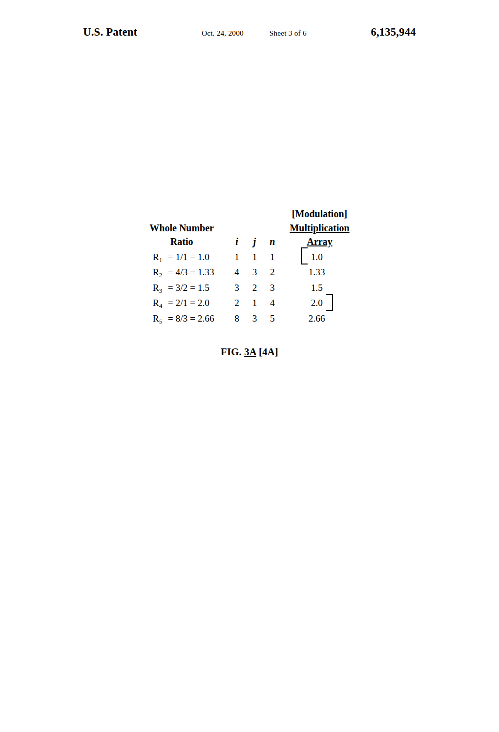U.S. Patent
Oct. 24, 2000 Sheet 3 of 6
6,135,944
| Whole Number Ratio | i | j | n | [Modulation] Multiplication Array |
| --- | --- | --- | --- | --- |
| R 1 | = 1/1 = 1.0 | 1 | 1 | 1 | 1.0 |
| R 2 | = 4/3 = 1.33 | 4 | 3 | 2 | 1.33 |
| R 3 | = 3/2 = 1.5 | 3 | 2 | 3 | 1.5 |
| R 4 | = 2/1 = 2.0 | 2 | 1 | 4 | 2.0 |
| R 5 | = 8/3 = 2.66 | 8 | 3 | 5 | 2.66 |
FIG. 3A [4A]